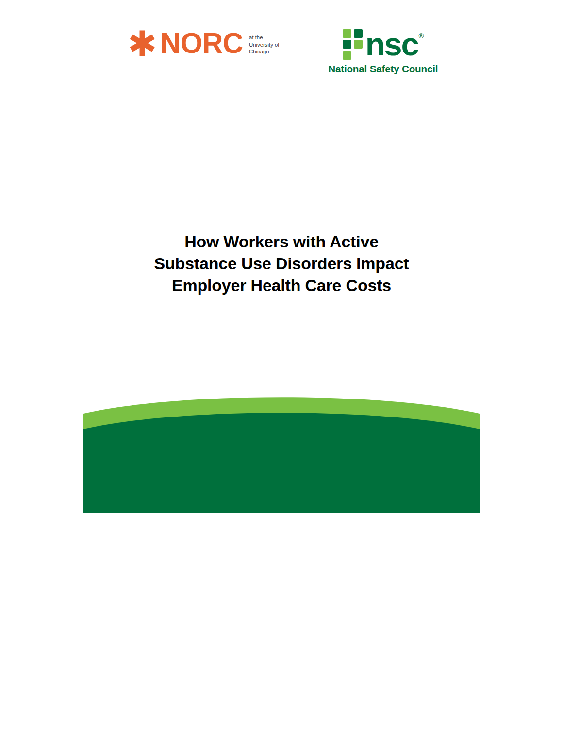✱ NORC at the
University of
Chicago
nsc®
National Safety Council
How Workers with Active Substance Use Disorders Impact Employer Health Care Costs